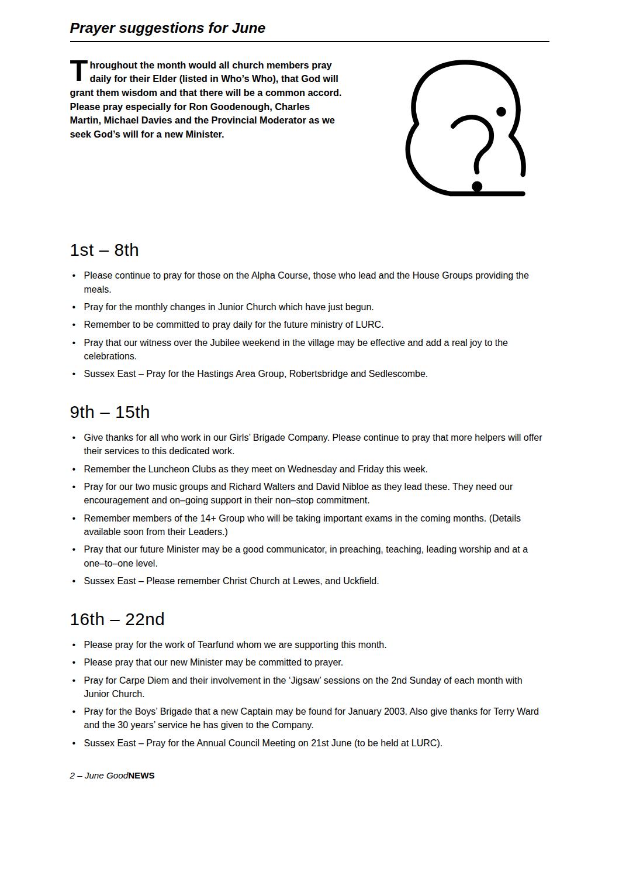Prayer suggestions for June
Throughout the month would all church members pray daily for their Elder (listed in Who’s Who), that God will grant them wisdom and that there will be a common accord. Please pray especially for Ron Goodenough, Charles Martin, Michael Davies and the Provincial Moderator as we seek God’s will for a new Minister.
1st – 8th
Please continue to pray for those on the Alpha Course, those who lead and the House Groups providing the meals.
Pray for the monthly changes in Junior Church which have just begun.
Remember to be committed to pray daily for the future ministry of LURC.
Pray that our witness over the Jubilee weekend in the village may be effective and add a real joy to the celebrations.
Sussex East – Pray for the Hastings Area Group, Robertsbridge and Sedlescombe.
9th – 15th
Give thanks for all who work in our Girls’ Brigade Company. Please continue to pray that more helpers will offer their services to this dedicated work.
Remember the Luncheon Clubs as they meet on Wednesday and Friday this week.
Pray for our two music groups and Richard Walters and David Nibloe as they lead these. They need our encouragement and on–going support in their non–stop commitment.
Remember members of the 14+ Group who will be taking important exams in the coming months. (Details available soon from their Leaders.)
Pray that our future Minister may be a good communicator, in preaching, teaching, leading worship and at a one–to–one level.
Sussex East – Please remember Christ Church at Lewes, and Uckfield.
16th – 22nd
Please pray for the work of Tearfund whom we are supporting this month.
Please pray that our new Minister may be committed to prayer.
Pray for Carpe Diem and their involvement in the ‘Jigsaw’ sessions on the 2nd Sunday of each month with Junior Church.
Pray for the Boys’ Brigade that a new Captain may be found for January 2003. Also give thanks for Terry Ward and the 30 years’ service he has given to the Company.
Sussex East – Pray for the Annual Council Meeting on 21st June (to be held at LURC).
2 – June GoodNEWS